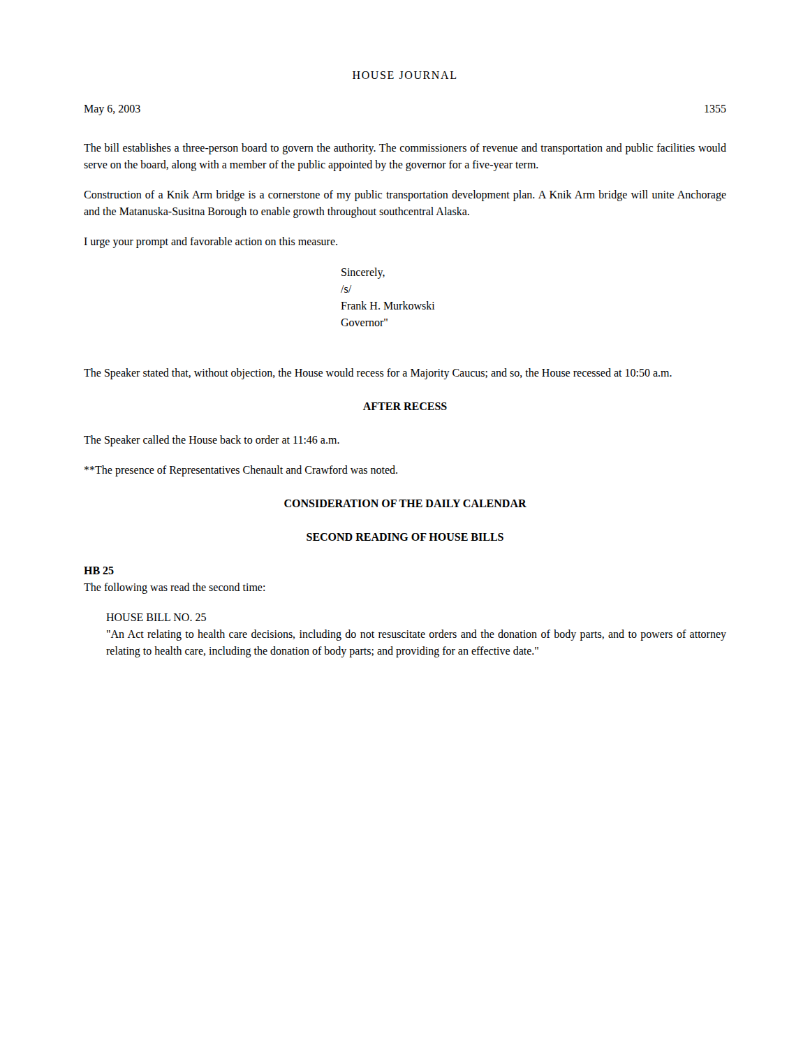HOUSE JOURNAL
May 6, 2003 1355
The bill establishes a three-person board to govern the authority. The commissioners of revenue and transportation and public facilities would serve on the board, along with a member of the public appointed by the governor for a five-year term.
Construction of a Knik Arm bridge is a cornerstone of my public transportation development plan. A Knik Arm bridge will unite Anchorage and the Matanuska-Susitna Borough to enable growth throughout southcentral Alaska.
I urge your prompt and favorable action on this measure.
Sincerely,
/s/
Frank H. Murkowski
Governor"
The Speaker stated that, without objection, the House would recess for a Majority Caucus; and so, the House recessed at 10:50 a.m.
AFTER RECESS
The Speaker called the House back to order at 11:46 a.m.
**The presence of Representatives Chenault and Crawford was noted.
CONSIDERATION OF THE DAILY CALENDAR
SECOND READING OF HOUSE BILLS
HB 25
The following was read the second time:
HOUSE BILL NO. 25
"An Act relating to health care decisions, including do not resuscitate orders and the donation of body parts, and to powers of attorney relating to health care, including the donation of body parts; and providing for an effective date."